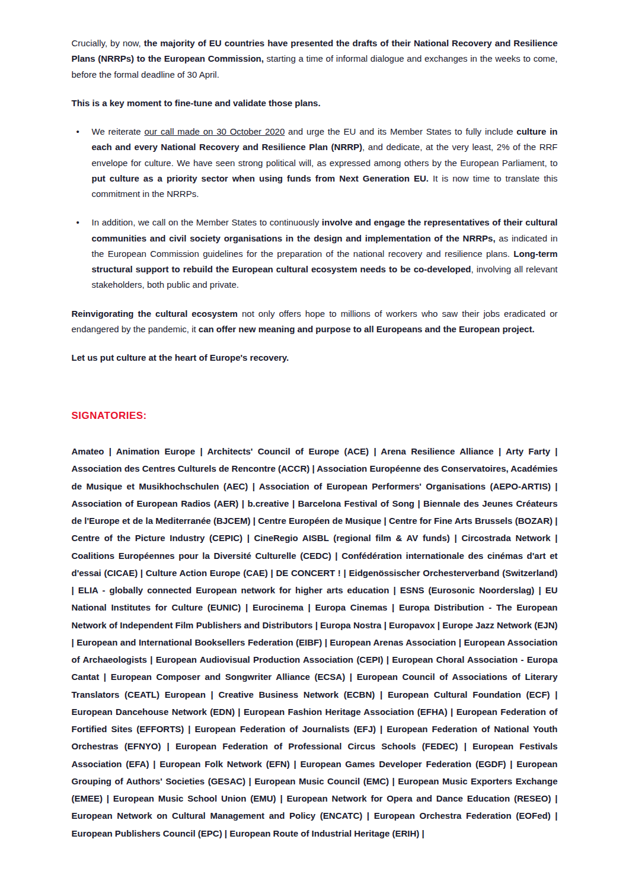Crucially, by now, the majority of EU countries have presented the drafts of their National Recovery and Resilience Plans (NRRPs) to the European Commission, starting a time of informal dialogue and exchanges in the weeks to come, before the formal deadline of 30 April.
This is a key moment to fine-tune and validate those plans.
We reiterate our call made on 30 October 2020 and urge the EU and its Member States to fully include culture in each and every National Recovery and Resilience Plan (NRRP), and dedicate, at the very least, 2% of the RRF envelope for culture. We have seen strong political will, as expressed among others by the European Parliament, to put culture as a priority sector when using funds from Next Generation EU. It is now time to translate this commitment in the NRRPs.
In addition, we call on the Member States to continuously involve and engage the representatives of their cultural communities and civil society organisations in the design and implementation of the NRRPs, as indicated in the European Commission guidelines for the preparation of the national recovery and resilience plans. Long-term structural support to rebuild the European cultural ecosystem needs to be co-developed, involving all relevant stakeholders, both public and private.
Reinvigorating the cultural ecosystem not only offers hope to millions of workers who saw their jobs eradicated or endangered by the pandemic, it can offer new meaning and purpose to all Europeans and the European project.
Let us put culture at the heart of Europe's recovery.
SIGNATORIES:
Amateo | Animation Europe | Architects' Council of Europe (ACE) | Arena Resilience Alliance | Arty Farty | Association des Centres Culturels de Rencontre (ACCR) | Association Européenne des Conservatoires, Académies de Musique et Musikhochschulen (AEC) | Association of European Performers' Organisations (AEPO-ARTIS) | Association of European Radios (AER) | b.creative | Barcelona Festival of Song | Biennale des Jeunes Créateurs de l'Europe et de la Mediterranée (BJCEM) | Centre Européen de Musique | Centre for Fine Arts Brussels (BOZAR) | Centre of the Picture Industry (CEPIC) | CineRegio AISBL (regional film & AV funds) | Circostrada Network | Coalitions Européennes pour la Diversité Culturelle (CEDC) | Confédération internationale des cinémas d'art et d'essai (CICAE) | Culture Action Europe (CAE) | DE CONCERT ! | Eidgenössischer Orchesterverband (Switzerland) | ELIA - globally connected European network for higher arts education | ESNS (Eurosonic Noorderslag) | EU National Institutes for Culture (EUNIC) | Eurocinema | Europa Cinemas | Europa Distribution - The European Network of Independent Film Publishers and Distributors | Europa Nostra | Europavox | Europe Jazz Network (EJN) | European and International Booksellers Federation (EIBF) | European Arenas Association | European Association of Archaeologists | European Audiovisual Production Association (CEPI) | European Choral Association - Europa Cantat | European Composer and Songwriter Alliance (ECSA) | European Council of Associations of Literary Translators (CEATL) European | Creative Business Network (ECBN) | European Cultural Foundation (ECF) | European Dancehouse Network (EDN) | European Fashion Heritage Association (EFHA) | European Federation of Fortified Sites (EFFORTS) | European Federation of Journalists (EFJ) | European Federation of National Youth Orchestras (EFNYO) | European Federation of Professional Circus Schools (FEDEC) | European Festivals Association (EFA) | European Folk Network (EFN) | European Games Developer Federation (EGDF) | European Grouping of Authors' Societies (GESAC) | European Music Council (EMC) | European Music Exporters Exchange (EMEE) | European Music School Union (EMU) | European Network for Opera and Dance Education (RESEO) | European Network on Cultural Management and Policy (ENCATC) | European Orchestra Federation (EOFed) | European Publishers Council (EPC) | European Route of Industrial Heritage (ERIH) |